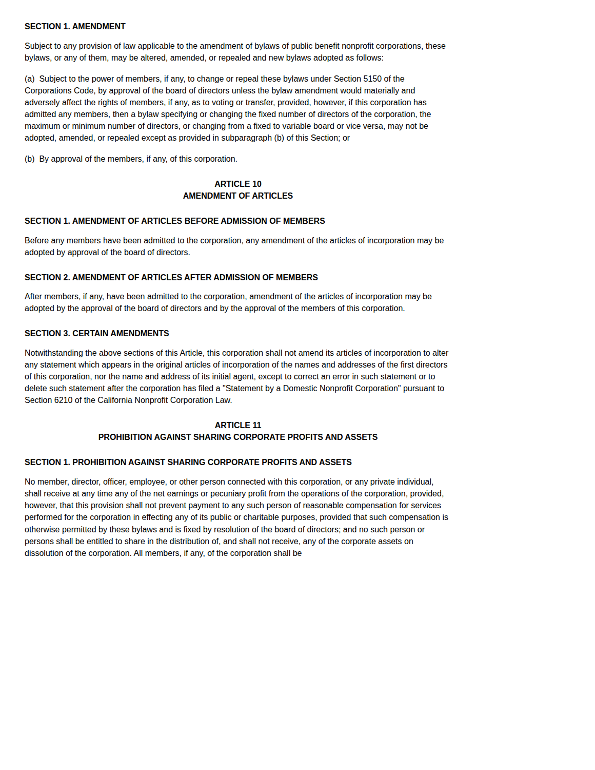SECTION 1. AMENDMENT
Subject to any provision of law applicable to the amendment of bylaws of public benefit nonprofit corporations, these bylaws, or any of them, may be altered, amended, or repealed and new bylaws adopted as follows:
(a) Subject to the power of members, if any, to change or repeal these bylaws under Section 5150 of the Corporations Code, by approval of the board of directors unless the bylaw amendment would materially and adversely affect the rights of members, if any, as to voting or transfer, provided, however, if this corporation has admitted any members, then a bylaw specifying or changing the fixed number of directors of the corporation, the maximum or minimum number of directors, or changing from a fixed to variable board or vice versa, may not be adopted, amended, or repealed except as provided in subparagraph (b) of this Section; or
(b) By approval of the members, if any, of this corporation.
ARTICLE 10
AMENDMENT OF ARTICLES
SECTION 1. AMENDMENT OF ARTICLES BEFORE ADMISSION OF MEMBERS
Before any members have been admitted to the corporation, any amendment of the articles of incorporation may be adopted by approval of the board of directors.
SECTION 2. AMENDMENT OF ARTICLES AFTER ADMISSION OF MEMBERS
After members, if any, have been admitted to the corporation, amendment of the articles of incorporation may be adopted by the approval of the board of directors and by the approval of the members of this corporation.
SECTION 3. CERTAIN AMENDMENTS
Notwithstanding the above sections of this Article, this corporation shall not amend its articles of incorporation to alter any statement which appears in the original articles of incorporation of the names and addresses of the first directors of this corporation, nor the name and address of its initial agent, except to correct an error in such statement or to delete such statement after the corporation has filed a "Statement by a Domestic Nonprofit Corporation" pursuant to Section 6210 of the California Nonprofit Corporation Law.
ARTICLE 11
PROHIBITION AGAINST SHARING CORPORATE PROFITS AND ASSETS
SECTION 1. PROHIBITION AGAINST SHARING CORPORATE PROFITS AND ASSETS
No member, director, officer, employee, or other person connected with this corporation, or any private individual, shall receive at any time any of the net earnings or pecuniary profit from the operations of the corporation, provided, however, that this provision shall not prevent payment to any such person of reasonable compensation for services performed for the corporation in effecting any of its public or charitable purposes, provided that such compensation is otherwise permitted by these bylaws and is fixed by resolution of the board of directors; and no such person or persons shall be entitled to share in the distribution of, and shall not receive, any of the corporate assets on dissolution of the corporation. All members, if any, of the corporation shall be